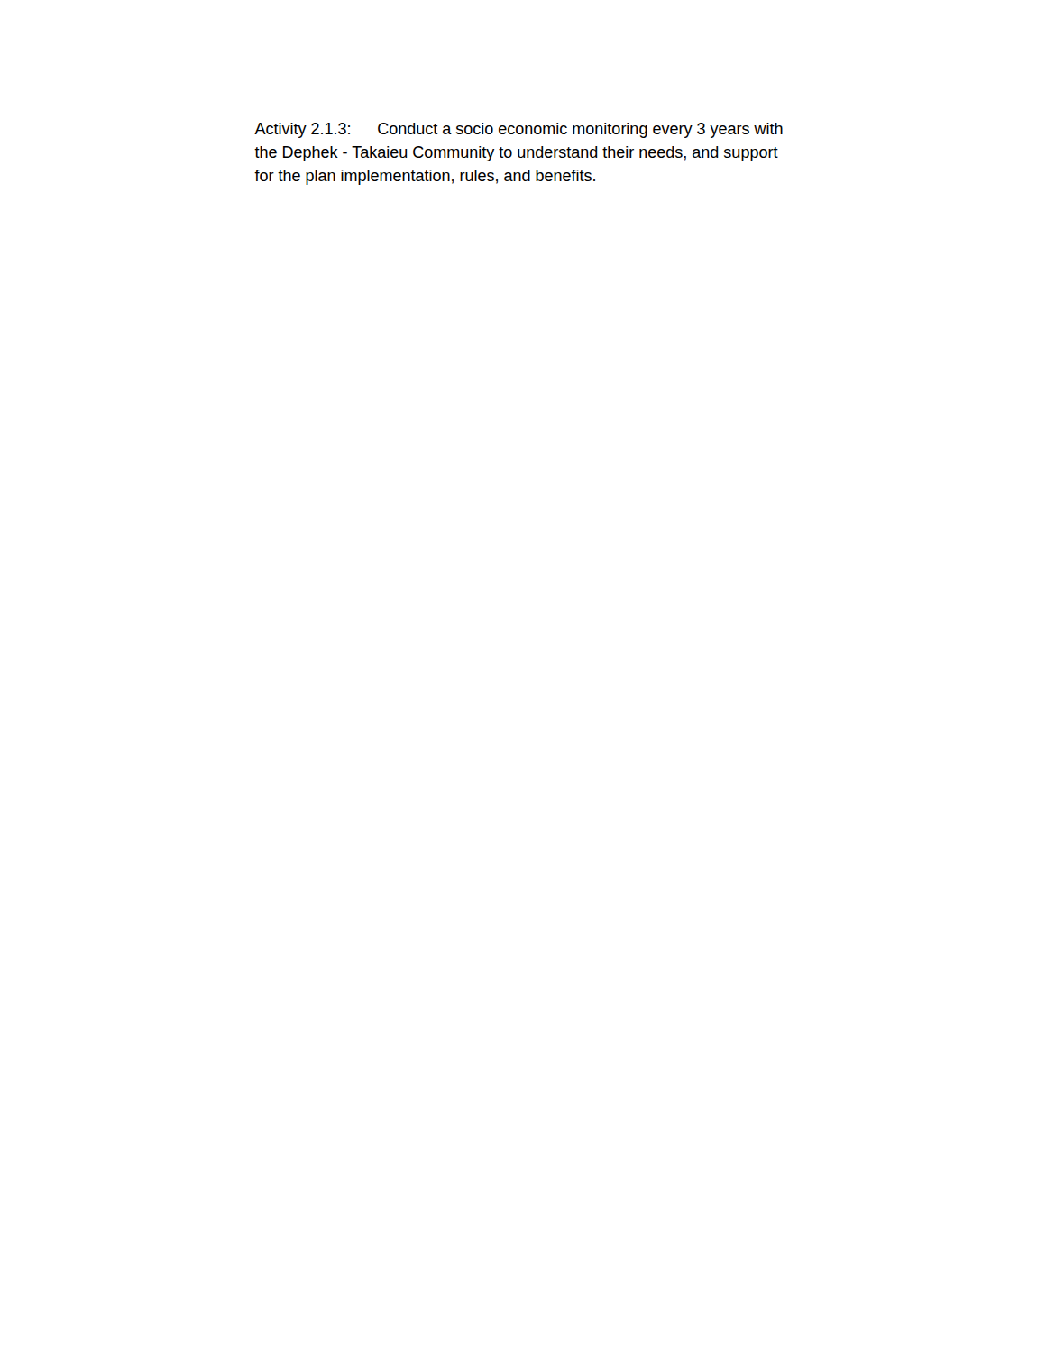Activity 2.1.3: Conduct a socio economic monitoring every 3 years with the Dephek - Takaieu Community to understand their needs, and support for the plan implementation, rules, and benefits.